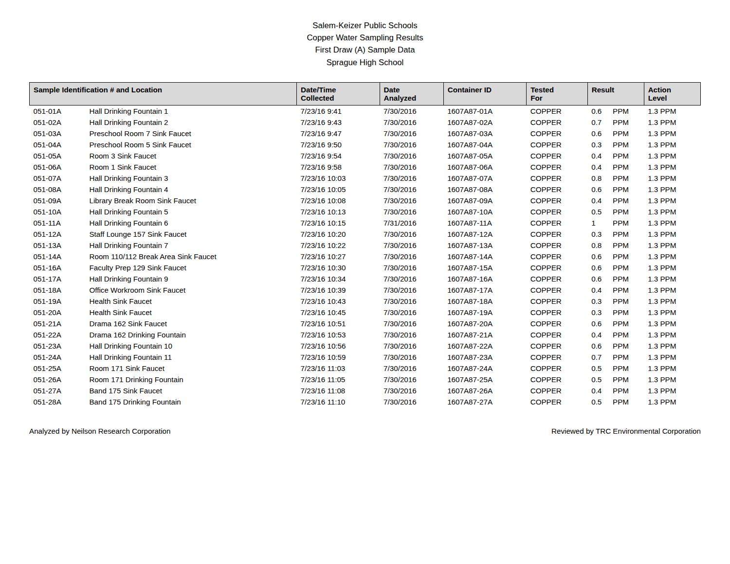Salem-Keizer Public Schools
Copper Water Sampling Results
First Draw (A) Sample Data
Sprague High School
| Sample Identification # and Location | Date/Time Collected | Date Analyzed | Container ID | Tested For | Result | Action Level |
| --- | --- | --- | --- | --- | --- | --- |
| 051-01A | Hall Drinking Fountain 1 | 7/23/16 9:41 | 7/30/2016 | 1607A87-01A | COPPER | 0.6 | PPM | 1.3 PPM |
| 051-02A | Hall Drinking Fountain 2 | 7/23/16 9:43 | 7/30/2016 | 1607A87-02A | COPPER | 0.7 | PPM | 1.3 PPM |
| 051-03A | Preschool Room 7 Sink Faucet | 7/23/16 9:47 | 7/30/2016 | 1607A87-03A | COPPER | 0.6 | PPM | 1.3 PPM |
| 051-04A | Preschool Room 5 Sink Faucet | 7/23/16 9:50 | 7/30/2016 | 1607A87-04A | COPPER | 0.3 | PPM | 1.3 PPM |
| 051-05A | Room 3 Sink Faucet | 7/23/16 9:54 | 7/30/2016 | 1607A87-05A | COPPER | 0.4 | PPM | 1.3 PPM |
| 051-06A | Room 1 Sink Faucet | 7/23/16 9:58 | 7/30/2016 | 1607A87-06A | COPPER | 0.4 | PPM | 1.3 PPM |
| 051-07A | Hall Drinking Fountain 3 | 7/23/16 10:03 | 7/30/2016 | 1607A87-07A | COPPER | 0.8 | PPM | 1.3 PPM |
| 051-08A | Hall Drinking Fountain 4 | 7/23/16 10:05 | 7/30/2016 | 1607A87-08A | COPPER | 0.6 | PPM | 1.3 PPM |
| 051-09A | Library Break Room Sink Faucet | 7/23/16 10:08 | 7/30/2016 | 1607A87-09A | COPPER | 0.4 | PPM | 1.3 PPM |
| 051-10A | Hall Drinking Fountain 5 | 7/23/16 10:13 | 7/30/2016 | 1607A87-10A | COPPER | 0.5 | PPM | 1.3 PPM |
| 051-11A | Hall Drinking Fountain 6 | 7/23/16 10:15 | 7/31/2016 | 1607A87-11A | COPPER | 1 | PPM | 1.3 PPM |
| 051-12A | Staff Lounge 157 Sink Faucet | 7/23/16 10:20 | 7/30/2016 | 1607A87-12A | COPPER | 0.3 | PPM | 1.3 PPM |
| 051-13A | Hall Drinking Fountain 7 | 7/23/16 10:22 | 7/30/2016 | 1607A87-13A | COPPER | 0.8 | PPM | 1.3 PPM |
| 051-14A | Room 110/112 Break Area Sink Faucet | 7/23/16 10:27 | 7/30/2016 | 1607A87-14A | COPPER | 0.6 | PPM | 1.3 PPM |
| 051-16A | Faculty Prep 129 Sink Faucet | 7/23/16 10:30 | 7/30/2016 | 1607A87-15A | COPPER | 0.6 | PPM | 1.3 PPM |
| 051-17A | Hall Drinking Fountain 9 | 7/23/16 10:34 | 7/30/2016 | 1607A87-16A | COPPER | 0.6 | PPM | 1.3 PPM |
| 051-18A | Office Workroom Sink Faucet | 7/23/16 10:39 | 7/30/2016 | 1607A87-17A | COPPER | 0.4 | PPM | 1.3 PPM |
| 051-19A | Health Sink Faucet | 7/23/16 10:43 | 7/30/2016 | 1607A87-18A | COPPER | 0.3 | PPM | 1.3 PPM |
| 051-20A | Health Sink Faucet | 7/23/16 10:45 | 7/30/2016 | 1607A87-19A | COPPER | 0.3 | PPM | 1.3 PPM |
| 051-21A | Drama 162 Sink Faucet | 7/23/16 10:51 | 7/30/2016 | 1607A87-20A | COPPER | 0.6 | PPM | 1.3 PPM |
| 051-22A | Drama 162 Drinking Fountain | 7/23/16 10:53 | 7/30/2016 | 1607A87-21A | COPPER | 0.4 | PPM | 1.3 PPM |
| 051-23A | Hall Drinking Fountain 10 | 7/23/16 10:56 | 7/30/2016 | 1607A87-22A | COPPER | 0.6 | PPM | 1.3 PPM |
| 051-24A | Hall Drinking Fountain 11 | 7/23/16 10:59 | 7/30/2016 | 1607A87-23A | COPPER | 0.7 | PPM | 1.3 PPM |
| 051-25A | Room 171 Sink Faucet | 7/23/16 11:03 | 7/30/2016 | 1607A87-24A | COPPER | 0.5 | PPM | 1.3 PPM |
| 051-26A | Room 171 Drinking Fountain | 7/23/16 11:05 | 7/30/2016 | 1607A87-25A | COPPER | 0.5 | PPM | 1.3 PPM |
| 051-27A | Band 175 Sink Faucet | 7/23/16 11:08 | 7/30/2016 | 1607A87-26A | COPPER | 0.4 | PPM | 1.3 PPM |
| 051-28A | Band 175 Drinking Fountain | 7/23/16 11:10 | 7/30/2016 | 1607A87-27A | COPPER | 0.5 | PPM | 1.3 PPM |
Analyzed by Neilson Research Corporation Reviewed by TRC Environmental Corporation